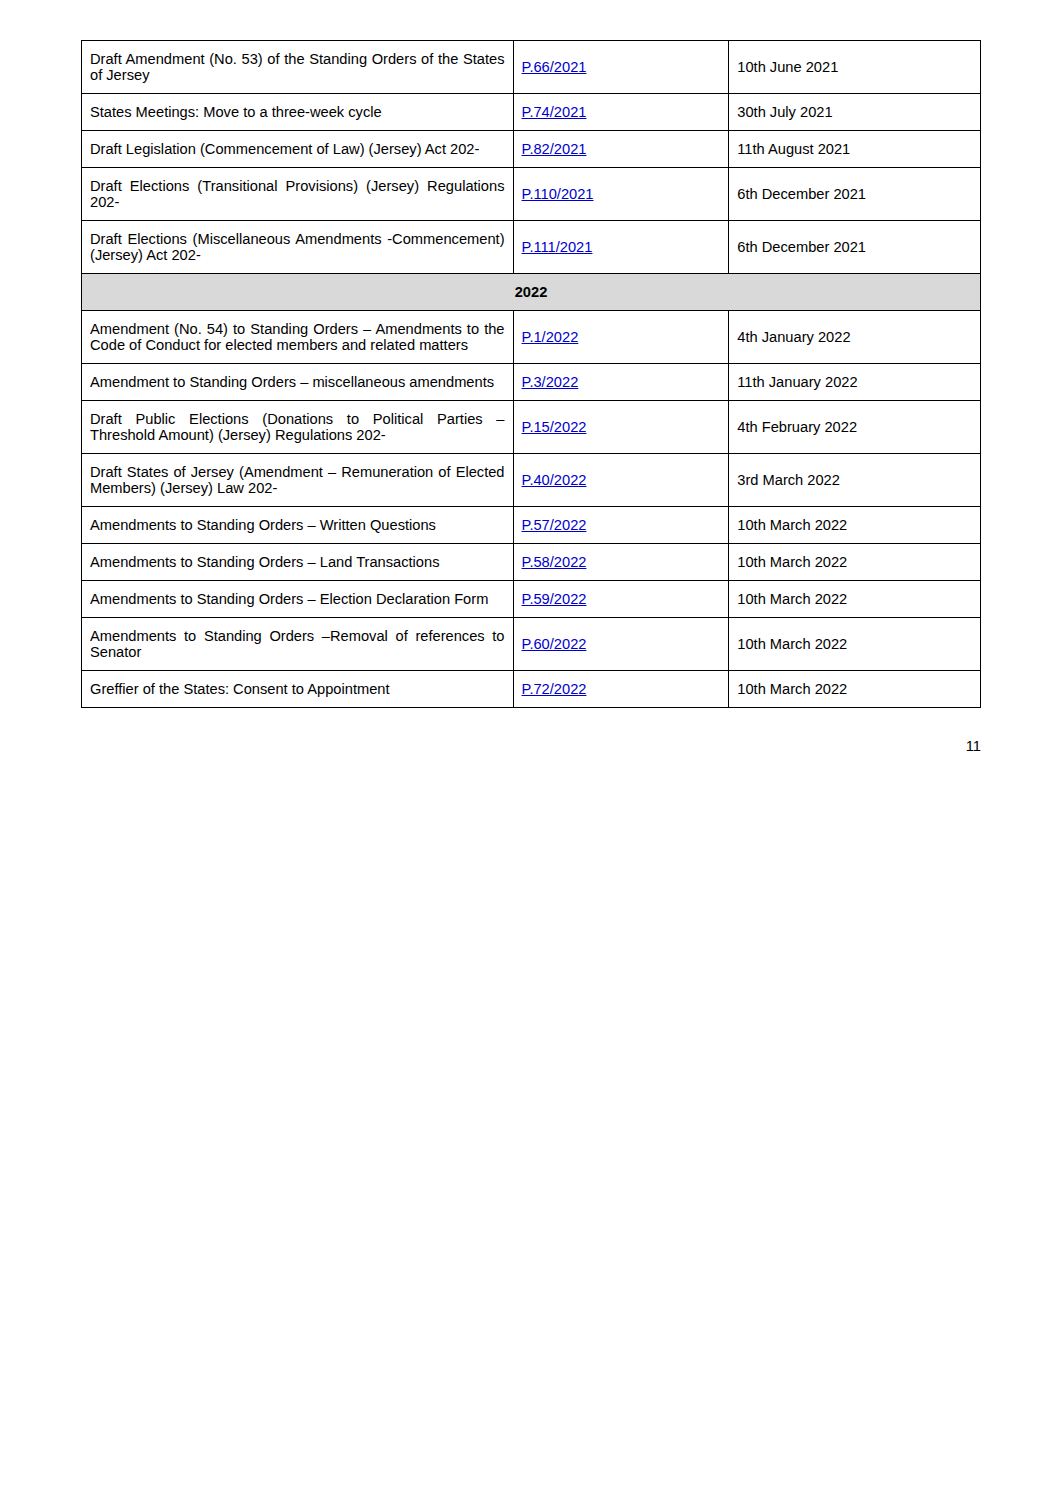| Draft Amendment (No. 53) of the Standing Orders of the States of Jersey | P.66/2021 | 10th June 2021 |
| States Meetings: Move to a three-week cycle | P.74/2021 | 30th July 2021 |
| Draft Legislation (Commencement of Law) (Jersey) Act 202- | P.82/2021 | 11th August 2021 |
| Draft Elections (Transitional Provisions) (Jersey) Regulations 202- | P.110/2021 | 6th December 2021 |
| Draft Elections (Miscellaneous Amendments -Commencement) (Jersey) Act 202- | P.111/2021 | 6th December 2021 |
| 2022 |
| Amendment (No. 54) to Standing Orders – Amendments to the Code of Conduct for elected members and related matters | P.1/2022 | 4th January 2022 |
| Amendment to Standing Orders – miscellaneous amendments | P.3/2022 | 11th January 2022 |
| Draft Public Elections (Donations to Political Parties – Threshold Amount) (Jersey) Regulations 202- | P.15/2022 | 4th February 2022 |
| Draft States of Jersey (Amendment – Remuneration of Elected Members) (Jersey) Law 202- | P.40/2022 | 3rd March 2022 |
| Amendments to Standing Orders – Written Questions | P.57/2022 | 10th March 2022 |
| Amendments to Standing Orders – Land Transactions | P.58/2022 | 10th March 2022 |
| Amendments to Standing Orders – Election Declaration Form | P.59/2022 | 10th March 2022 |
| Amendments to Standing Orders –Removal of references to Senator | P.60/2022 | 10th March 2022 |
| Greffier of the States: Consent to Appointment | P.72/2022 | 10th March 2022 |
11